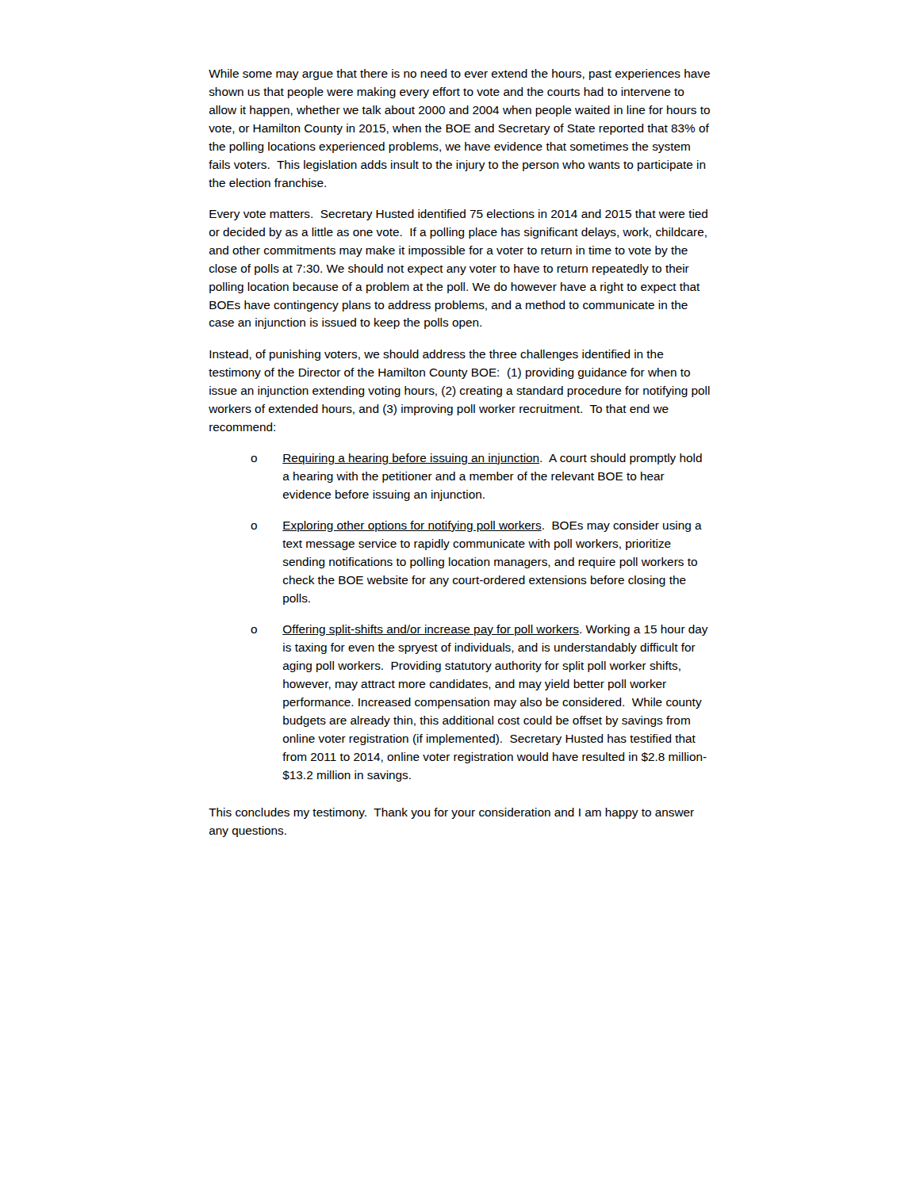While some may argue that there is no need to ever extend the hours, past experiences have shown us that people were making every effort to vote and the courts had to intervene to allow it happen, whether we talk about 2000 and 2004 when people waited in line for hours to vote, or Hamilton County in 2015, when the BOE and Secretary of State reported that 83% of the polling locations experienced problems, we have evidence that sometimes the system fails voters. This legislation adds insult to the injury to the person who wants to participate in the election franchise.
Every vote matters. Secretary Husted identified 75 elections in 2014 and 2015 that were tied or decided by as a little as one vote. If a polling place has significant delays, work, childcare, and other commitments may make it impossible for a voter to return in time to vote by the close of polls at 7:30. We should not expect any voter to have to return repeatedly to their polling location because of a problem at the poll. We do however have a right to expect that BOEs have contingency plans to address problems, and a method to communicate in the case an injunction is issued to keep the polls open.
Instead, of punishing voters, we should address the three challenges identified in the testimony of the Director of the Hamilton County BOE: (1) providing guidance for when to issue an injunction extending voting hours, (2) creating a standard procedure for notifying poll workers of extended hours, and (3) improving poll worker recruitment. To that end we recommend:
Requiring a hearing before issuing an injunction. A court should promptly hold a hearing with the petitioner and a member of the relevant BOE to hear evidence before issuing an injunction.
Exploring other options for notifying poll workers. BOEs may consider using a text message service to rapidly communicate with poll workers, prioritize sending notifications to polling location managers, and require poll workers to check the BOE website for any court-ordered extensions before closing the polls.
Offering split-shifts and/or increase pay for poll workers. Working a 15 hour day is taxing for even the spryest of individuals, and is understandably difficult for aging poll workers. Providing statutory authority for split poll worker shifts, however, may attract more candidates, and may yield better poll worker performance. Increased compensation may also be considered. While county budgets are already thin, this additional cost could be offset by savings from online voter registration (if implemented). Secretary Husted has testified that from 2011 to 2014, online voter registration would have resulted in $2.8 million- $13.2 million in savings.
This concludes my testimony. Thank you for your consideration and I am happy to answer any questions.